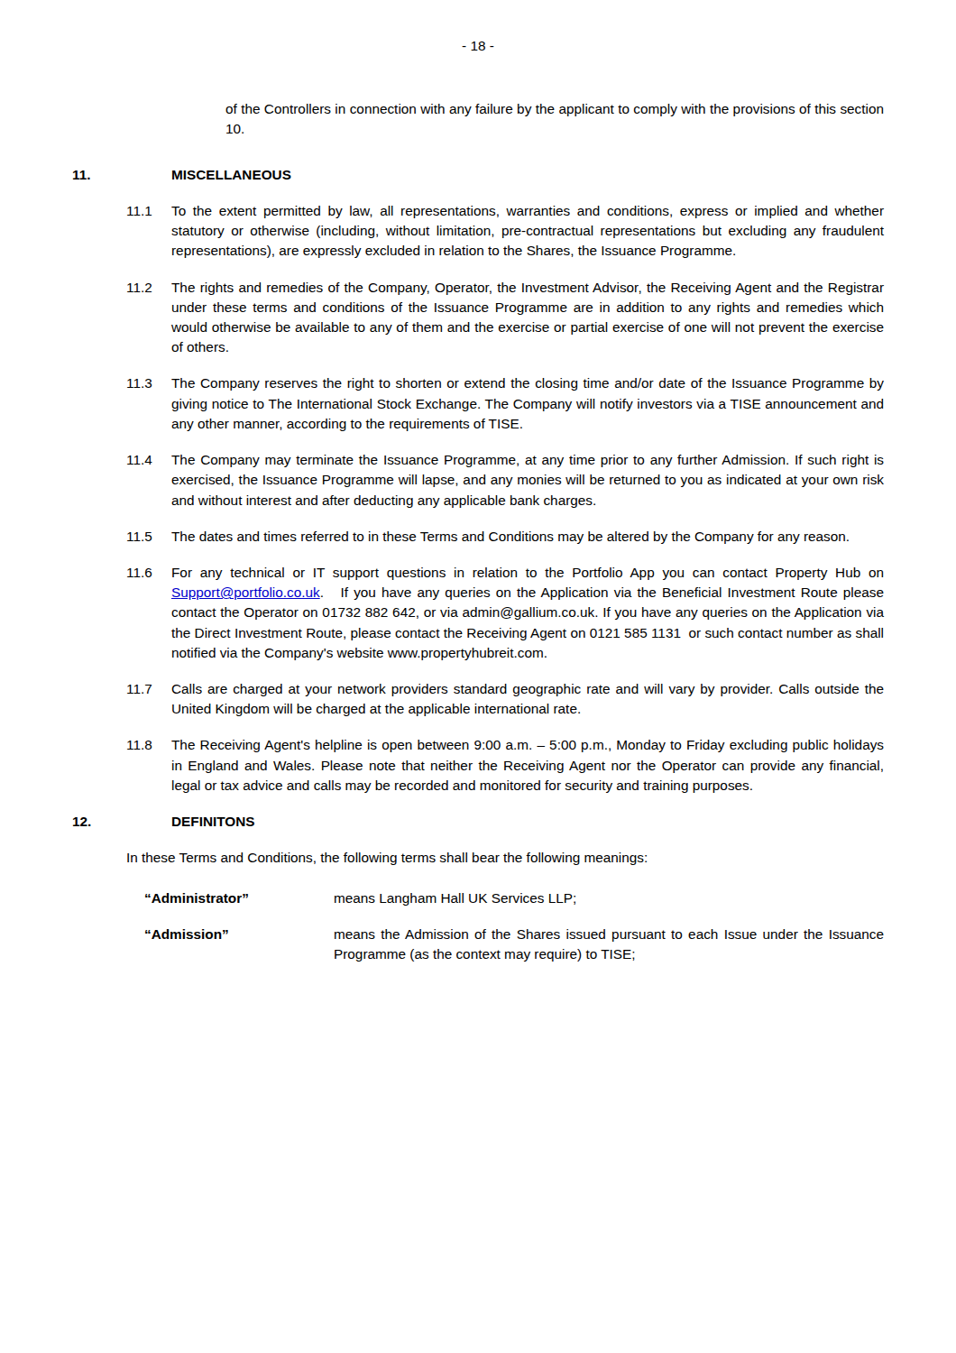- 18 -
of the Controllers in connection with any failure by the applicant to comply with the provisions of this section 10.
11. MISCELLANEOUS
11.1
To the extent permitted by law, all representations, warranties and conditions, express or implied and whether statutory or otherwise (including, without limitation, pre-contractual representations but excluding any fraudulent representations), are expressly excluded in relation to the Shares, the Issuance Programme.
11.2
The rights and remedies of the Company, Operator, the Investment Advisor, the Receiving Agent and the Registrar under these terms and conditions of the Issuance Programme are in addition to any rights and remedies which would otherwise be available to any of them and the exercise or partial exercise of one will not prevent the exercise of others.
11.3
The Company reserves the right to shorten or extend the closing time and/or date of the Issuance Programme by giving notice to The International Stock Exchange. The Company will notify investors via a TISE announcement and any other manner, according to the requirements of TISE.
11.4
The Company may terminate the Issuance Programme, at any time prior to any further Admission. If such right is exercised, the Issuance Programme will lapse, and any monies will be returned to you as indicated at your own risk and without interest and after deducting any applicable bank charges.
11.5
The dates and times referred to in these Terms and Conditions may be altered by the Company for any reason.
11.6
For any technical or IT support questions in relation to the Portfolio App you can contact Property Hub on Support@portfolio.co.uk. If you have any queries on the Application via the Beneficial Investment Route please contact the Operator on 01732 882 642, or via admin@gallium.co.uk. If you have any queries on the Application via the Direct Investment Route, please contact the Receiving Agent on 0121 585 1131 or such contact number as shall notified via the Company's website www.propertyhubreit.com.
11.7
Calls are charged at your network providers standard geographic rate and will vary by provider. Calls outside the United Kingdom will be charged at the applicable international rate.
11.8
The Receiving Agent's helpline is open between 9:00 a.m. – 5:00 p.m., Monday to Friday excluding public holidays in England and Wales. Please note that neither the Receiving Agent nor the Operator can provide any financial, legal or tax advice and calls may be recorded and monitored for security and training purposes.
12. DEFINITONS
In these Terms and Conditions, the following terms shall bear the following meanings:
“Administrator”
means Langham Hall UK Services LLP;
“Admission”
means the Admission of the Shares issued pursuant to each Issue under the Issuance Programme (as the context may require) to TISE;